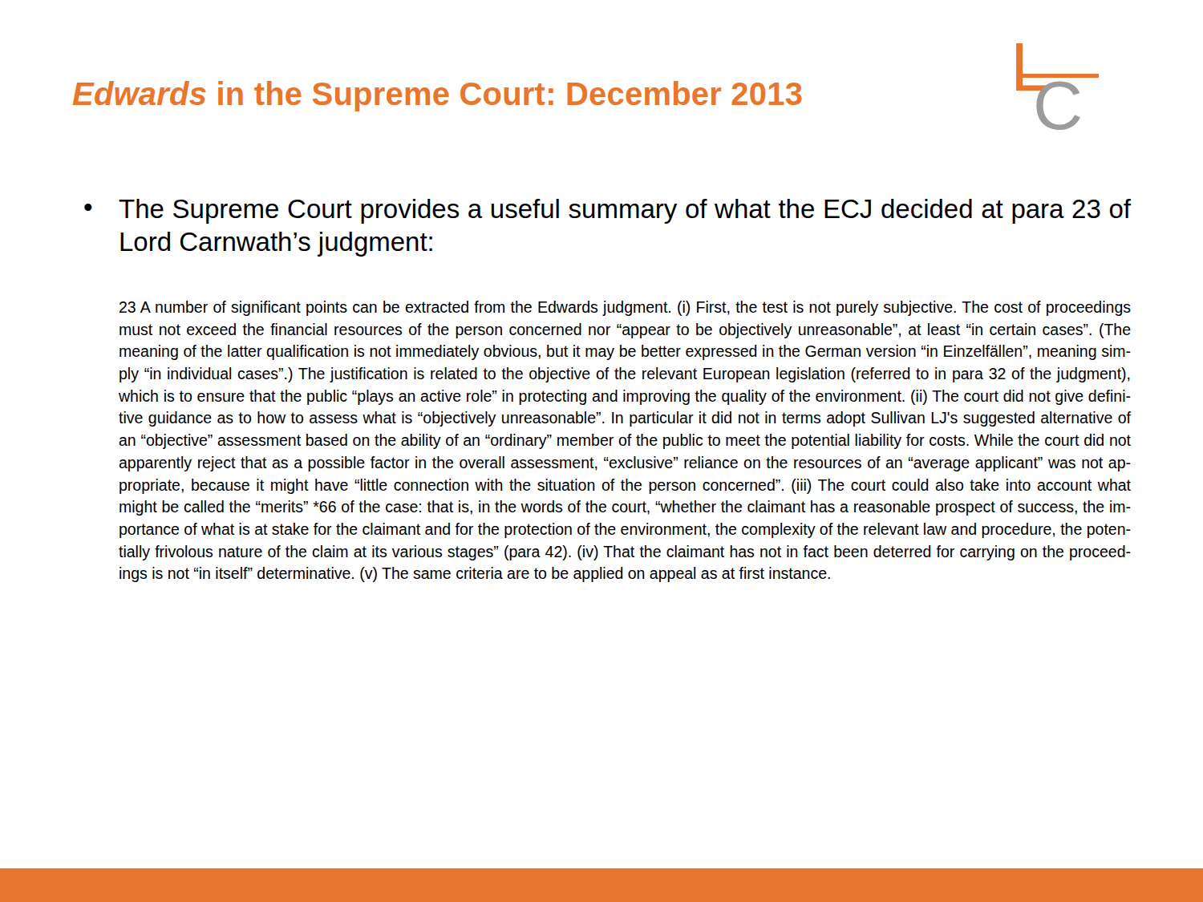Edwards in the Supreme Court: December 2013
L
C
The Supreme Court provides a useful summary of what the ECJ decided at para 23 of Lord Carnwath’s judgment:
23 A number of significant points can be extracted from the Edwards judgment. (i) First, the test is not purely subjective. The cost of proceedings must not exceed the financial resources of the person concerned nor “appear to be objectively unreasonable”, at least “in certain cases”. (The meaning of the latter qualification is not immediately obvious, but it may be better expressed in the German version “in Einzelfällen”, meaning simply “in individual cases”.) The justification is related to the objective of the relevant European legislation (referred to in para 32 of the judgment), which is to ensure that the public “plays an active role” in protecting and improving the quality of the environment. (ii) The court did not give definitive guidance as to how to assess what is “objectively unreasonable”. In particular it did not in terms adopt Sullivan LJ's suggested alternative of an “objective” assessment based on the ability of an “ordinary” member of the public to meet the potential liability for costs. While the court did not apparently reject that as a possible factor in the overall assessment, “exclusive” reliance on the resources of an “average applicant” was not appropriate, because it might have “little connection with the situation of the person concerned”. (iii) The court could also take into account what might be called the “merits” *66 of the case: that is, in the words of the court, “whether the claimant has a reasonable prospect of success, the importance of what is at stake for the claimant and for the protection of the environment, the complexity of the relevant law and procedure, the potentially frivolous nature of the claim at its various stages” (para 42). (iv) That the claimant has not in fact been deterred for carrying on the proceedings is not “in itself” determinative. (v) The same criteria are to be applied on appeal as at first instance.